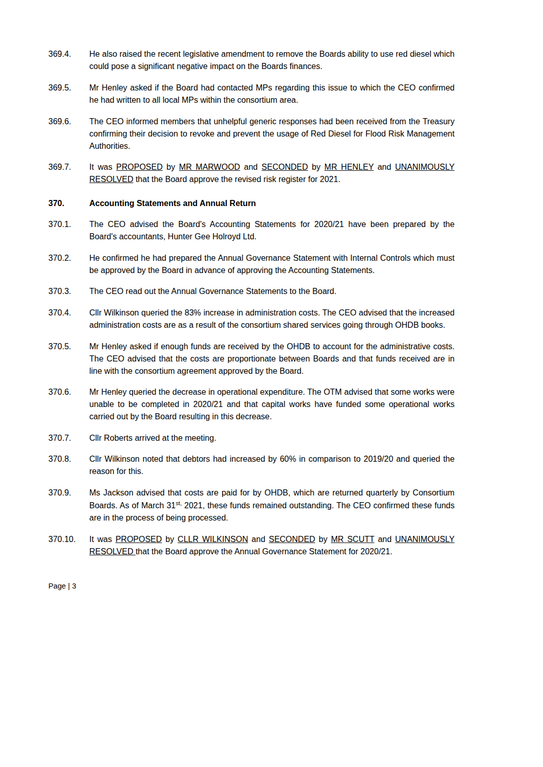369.4.
He also raised the recent legislative amendment to remove the Boards ability to use red diesel which could pose a significant negative impact on the Boards finances.
369.5.
Mr Henley asked if the Board had contacted MPs regarding this issue to which the CEO confirmed he had written to all local MPs within the consortium area.
369.6.
The CEO informed members that unhelpful generic responses had been received from the Treasury confirming their decision to revoke and prevent the usage of Red Diesel for Flood Risk Management Authorities.
369.7.
It was PROPOSED by MR MARWOOD and SECONDED by MR HENLEY and UNANIMOUSLY RESOLVED that the Board approve the revised risk register for 2021.
370. Accounting Statements and Annual Return
370.1.
The CEO advised the Board's Accounting Statements for 2020/21 have been prepared by the Board's accountants, Hunter Gee Holroyd Ltd.
370.2.
He confirmed he had prepared the Annual Governance Statement with Internal Controls which must be approved by the Board in advance of approving the Accounting Statements.
370.3.
The CEO read out the Annual Governance Statements to the Board.
370.4.
Cllr Wilkinson queried the 83% increase in administration costs. The CEO advised that the increased administration costs are as a result of the consortium shared services going through OHDB books.
370.5.
Mr Henley asked if enough funds are received by the OHDB to account for the administrative costs. The CEO advised that the costs are proportionate between Boards and that funds received are in line with the consortium agreement approved by the Board.
370.6.
Mr Henley queried the decrease in operational expenditure. The OTM advised that some works were unable to be completed in 2020/21 and that capital works have funded some operational works carried out by the Board resulting in this decrease.
370.7.
Cllr Roberts arrived at the meeting.
370.8.
Cllr Wilkinson noted that debtors had increased by 60% in comparison to 2019/20 and queried the reason for this.
370.9.
Ms Jackson advised that costs are paid for by OHDB, which are returned quarterly by Consortium Boards. As of March 31st, 2021, these funds remained outstanding. The CEO confirmed these funds are in the process of being processed.
370.10.
It was PROPOSED by CLLR WILKINSON and SECONDED by MR SCUTT and UNANIMOUSLY RESOLVED that the Board approve the Annual Governance Statement for 2020/21.
Page | 3